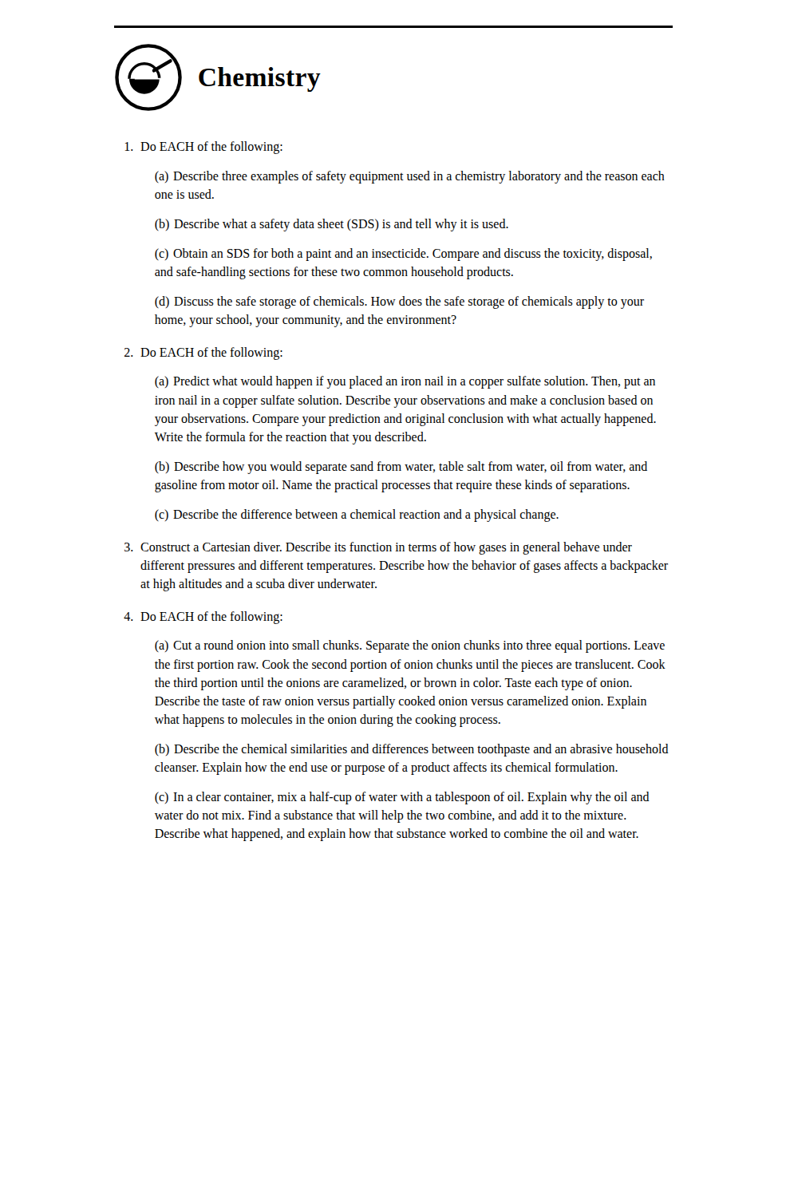Chemistry
Do EACH of the following:
(a) Describe three examples of safety equipment used in a chemistry laboratory and the reason each one is used.
(b) Describe what a safety data sheet (SDS) is and tell why it is used.
(c) Obtain an SDS for both a paint and an insecticide. Compare and discuss the toxicity, disposal, and safe-handling sections for these two common household products.
(d) Discuss the safe storage of chemicals. How does the safe storage of chemicals apply to your home, your school, your community, and the environment?
Do EACH of the following:
(a) Predict what would happen if you placed an iron nail in a copper sulfate solution. Then, put an iron nail in a copper sulfate solution. Describe your observations and make a conclusion based on your observations. Compare your prediction and original conclusion with what actually happened. Write the formula for the reaction that you described.
(b) Describe how you would separate sand from water, table salt from water, oil from water, and gasoline from motor oil. Name the practical processes that require these kinds of separations.
(c) Describe the difference between a chemical reaction and a physical change.
Construct a Cartesian diver. Describe its function in terms of how gases in general behave under different pressures and different temperatures. Describe how the behavior of gases affects a backpacker at high altitudes and a scuba diver underwater.
Do EACH of the following:
(a) Cut a round onion into small chunks. Separate the onion chunks into three equal portions. Leave the first portion raw. Cook the second portion of onion chunks until the pieces are translucent. Cook the third portion until the onions are caramelized, or brown in color. Taste each type of onion. Describe the taste of raw onion versus partially cooked onion versus caramelized onion. Explain what happens to molecules in the onion during the cooking process.
(b) Describe the chemical similarities and differences between toothpaste and an abrasive household cleanser. Explain how the end use or purpose of a product affects its chemical formulation.
(c) In a clear container, mix a half-cup of water with a tablespoon of oil. Explain why the oil and water do not mix. Find a substance that will help the two combine, and add it to the mixture. Describe what happened, and explain how that substance worked to combine the oil and water.